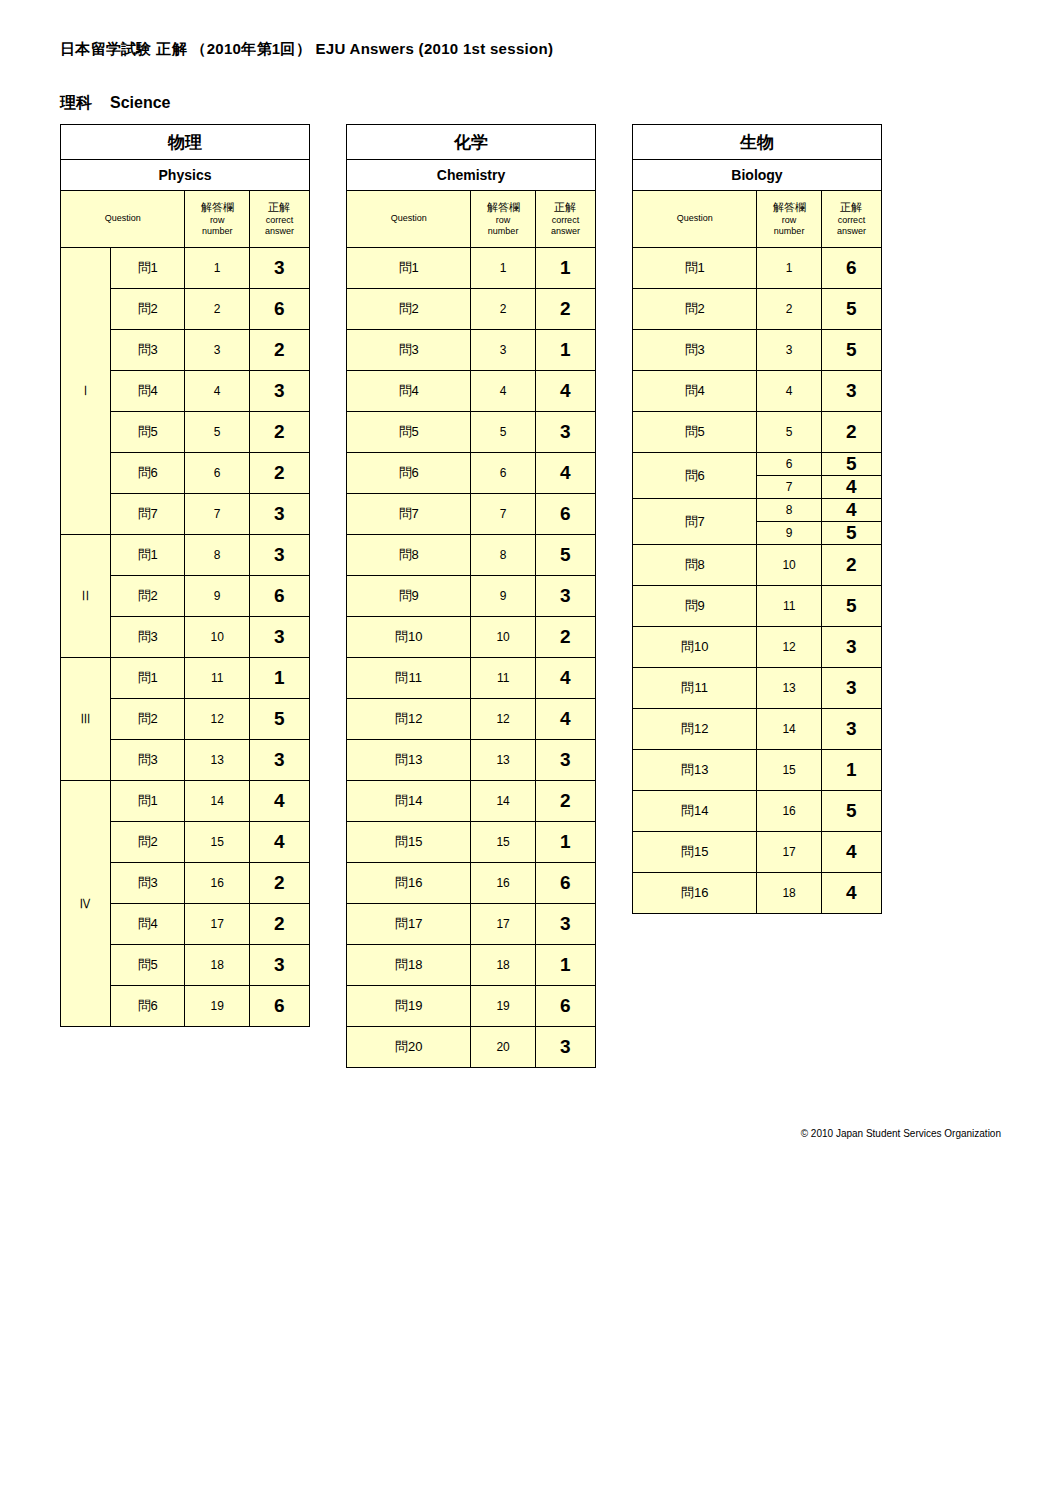日本留学試験 正解 （2010年第1回） EJU Answers (2010 1st session)
理科Science
| 物理 |
| Physics |
| Question | 解答欄 row number | 正解 correct answer |
| Ⅰ | 問1 | 1 | 3 |
| 問2 | 2 | 6 |
| 問3 | 3 | 2 |
| 問4 | 4 | 3 |
| 問5 | 5 | 2 |
| 問6 | 6 | 2 |
| 問7 | 7 | 3 |
| Ⅱ | 問1 | 8 | 3 |
| 問2 | 9 | 6 |
| 問3 | 10 | 3 |
| Ⅲ | 問1 | 11 | 1 |
| 問2 | 12 | 5 |
| 問3 | 13 | 3 |
| Ⅳ | 問1 | 14 | 4 |
| 問2 | 15 | 4 |
| 問3 | 16 | 2 |
| 問4 | 17 | 2 |
| 問5 | 18 | 3 |
| 問6 | 19 | 6 |
| 化学 |
| Chemistry |
| Question | 解答欄 row number | 正解 correct answer |
| 問1 | 1 | 1 |
| 問2 | 2 | 2 |
| 問3 | 3 | 1 |
| 問4 | 4 | 4 |
| 問5 | 5 | 3 |
| 問6 | 6 | 4 |
| 問7 | 7 | 6 |
| 問8 | 8 | 5 |
| 問9 | 9 | 3 |
| 問10 | 10 | 2 |
| 問11 | 11 | 4 |
| 問12 | 12 | 4 |
| 問13 | 13 | 3 |
| 問14 | 14 | 2 |
| 問15 | 15 | 1 |
| 問16 | 16 | 6 |
| 問17 | 17 | 3 |
| 問18 | 18 | 1 |
| 問19 | 19 | 6 |
| 問20 | 20 | 3 |
| 生物 |
| Biology |
| Question | 解答欄 row number | 正解 correct answer |
| 問1 | 1 | 6 |
| 問2 | 2 | 5 |
| 問3 | 3 | 5 |
| 問4 | 4 | 3 |
| 問5 | 5 | 2 |
| 問6 | 6 | 5 |
| 7 | 4 |
| 問7 | 8 | 4 |
| 9 | 5 |
| 問8 | 10 | 2 |
| 問9 | 11 | 5 |
| 問10 | 12 | 3 |
| 問11 | 13 | 3 |
| 問12 | 14 | 3 |
| 問13 | 15 | 1 |
| 問14 | 16 | 5 |
| 問15 | 17 | 4 |
| 問16 | 18 | 4 |
© 2010 Japan Student Services Organization